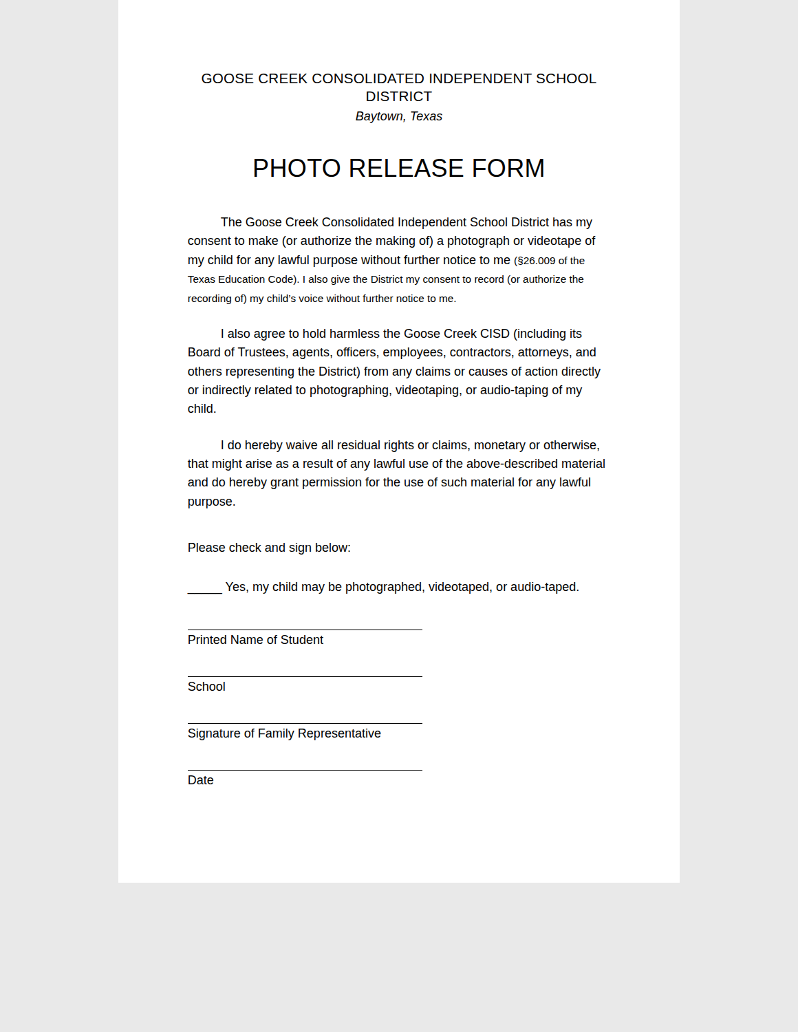GOOSE CREEK CONSOLIDATED INDEPENDENT SCHOOL DISTRICT
Baytown, Texas
PHOTO RELEASE FORM
The Goose Creek Consolidated Independent School District has my consent to make (or authorize the making of) a photograph or videotape of my child for any lawful purpose without further notice to me (§26.009 of the Texas Education Code). I also give the District my consent to record (or authorize the recording of) my child’s voice without further notice to me.
I also agree to hold harmless the Goose Creek CISD (including its Board of Trustees, agents, officers, employees, contractors, attorneys, and others representing the District) from any claims or causes of action directly or indirectly related to photographing, videotaping, or audio-taping of my child.
I do hereby waive all residual rights or claims, monetary or otherwise, that might arise as a result of any lawful use of the above-described material and do hereby grant permission for the use of such material for any lawful purpose.
Please check and sign below:
_____ Yes, my child may be photographed, videotaped, or audio-taped.
Printed Name of Student
School
Signature of Family Representative
Date